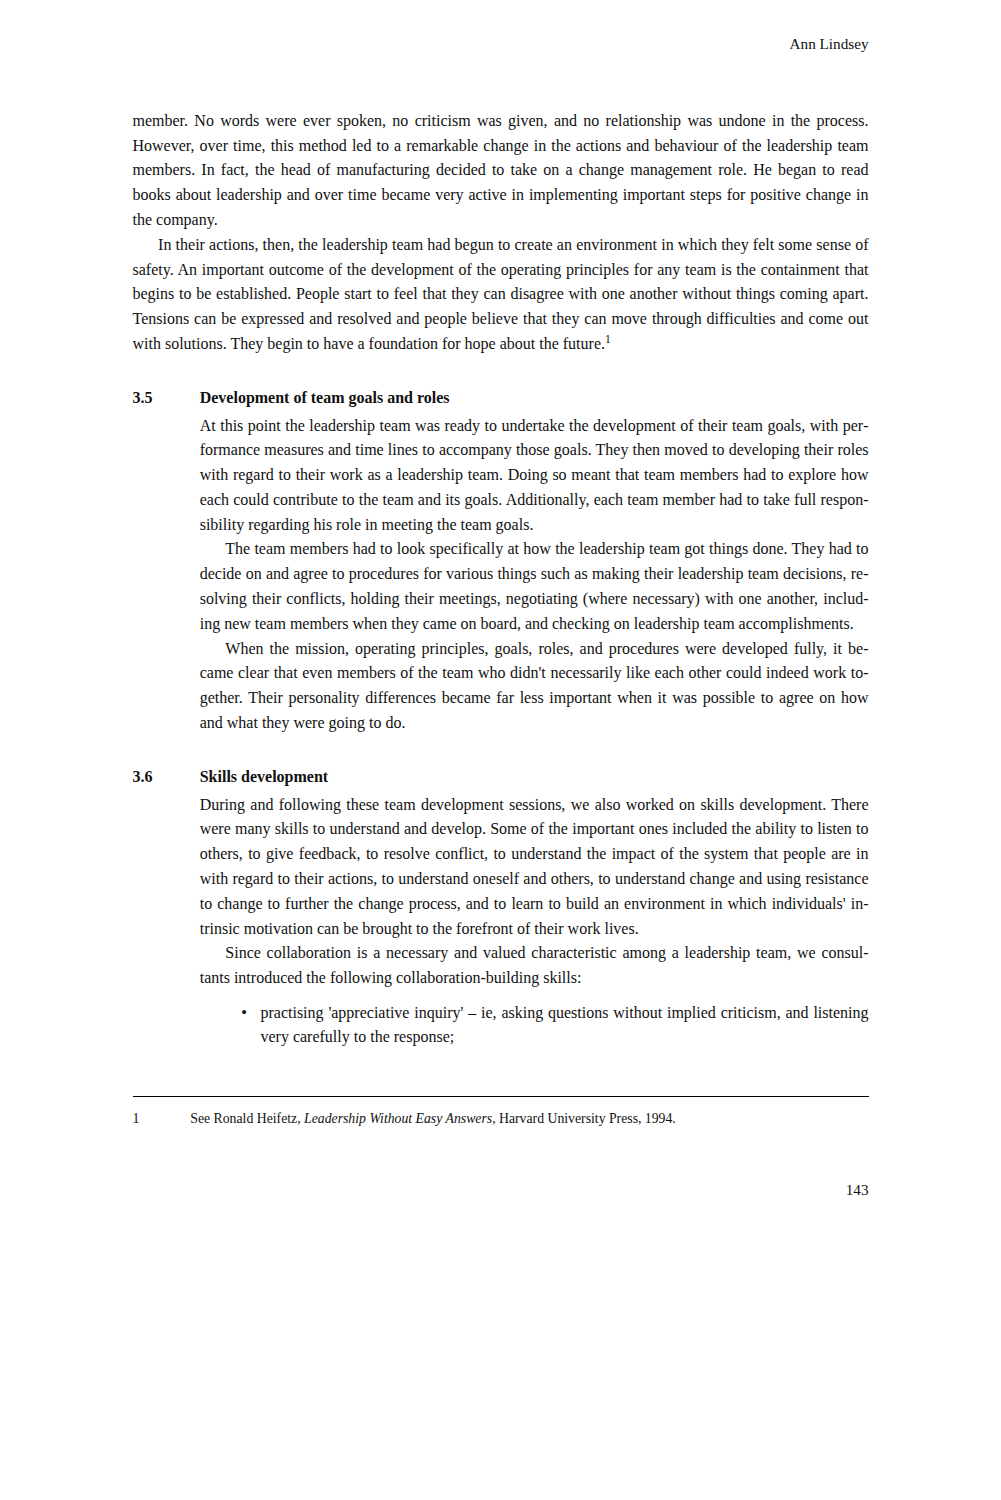Ann Lindsey
member. No words were ever spoken, no criticism was given, and no relationship was undone in the process. However, over time, this method led to a remarkable change in the actions and behaviour of the leadership team members. In fact, the head of manufacturing decided to take on a change management role. He began to read books about leadership and over time became very active in implementing important steps for positive change in the company.
In their actions, then, the leadership team had begun to create an environment in which they felt some sense of safety. An important outcome of the development of the operating principles for any team is the containment that begins to be established. People start to feel that they can disagree with one another without things coming apart. Tensions can be expressed and resolved and people believe that they can move through difficulties and come out with solutions. They begin to have a foundation for hope about the future.1
3.5 Development of team goals and roles
At this point the leadership team was ready to undertake the development of their team goals, with performance measures and time lines to accompany those goals. They then moved to developing their roles with regard to their work as a leadership team. Doing so meant that team members had to explore how each could contribute to the team and its goals. Additionally, each team member had to take full responsibility regarding his role in meeting the team goals.
The team members had to look specifically at how the leadership team got things done. They had to decide on and agree to procedures for various things such as making their leadership team decisions, resolving their conflicts, holding their meetings, negotiating (where necessary) with one another, including new team members when they came on board, and checking on leadership team accomplishments.
When the mission, operating principles, goals, roles, and procedures were developed fully, it became clear that even members of the team who didn't necessarily like each other could indeed work together. Their personality differences became far less important when it was possible to agree on how and what they were going to do.
3.6 Skills development
During and following these team development sessions, we also worked on skills development. There were many skills to understand and develop. Some of the important ones included the ability to listen to others, to give feedback, to resolve conflict, to understand the impact of the system that people are in with regard to their actions, to understand oneself and others, to understand change and using resistance to change to further the change process, and to learn to build an environment in which individuals' intrinsic motivation can be brought to the forefront of their work lives.
Since collaboration is a necessary and valued characteristic among a leadership team, we consultants introduced the following collaboration-building skills:
practising 'appreciative inquiry' – ie, asking questions without implied criticism, and listening very carefully to the response;
1 See Ronald Heifetz, Leadership Without Easy Answers, Harvard University Press, 1994.
143